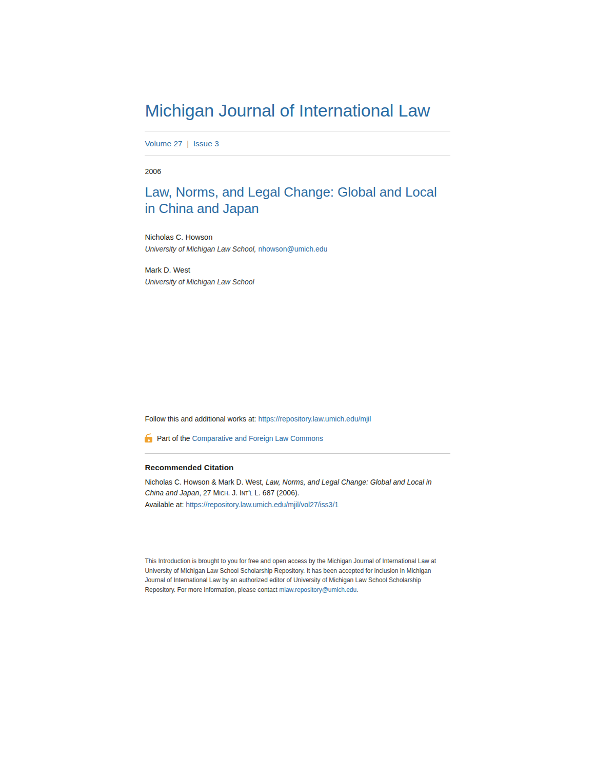Michigan Journal of International Law
Volume 27|Issue 3
2006
Law, Norms, and Legal Change: Global and Local in China and Japan
Nicholas C. Howson
University of Michigan Law School, nhowson@umich.edu
Mark D. West
University of Michigan Law School
Follow this and additional works at: https://repository.law.umich.edu/mjil
Part of the Comparative and Foreign Law Commons
Recommended Citation
Nicholas C. Howson & Mark D. West, Law, Norms, and Legal Change: Global and Local in China and Japan, 27 Mich. J. Int'l L. 687 (2006).
Available at: https://repository.law.umich.edu/mjil/vol27/iss3/1
This Introduction is brought to you for free and open access by the Michigan Journal of International Law at University of Michigan Law School Scholarship Repository. It has been accepted for inclusion in Michigan Journal of International Law by an authorized editor of University of Michigan Law School Scholarship Repository. For more information, please contact mlaw.repository@umich.edu.